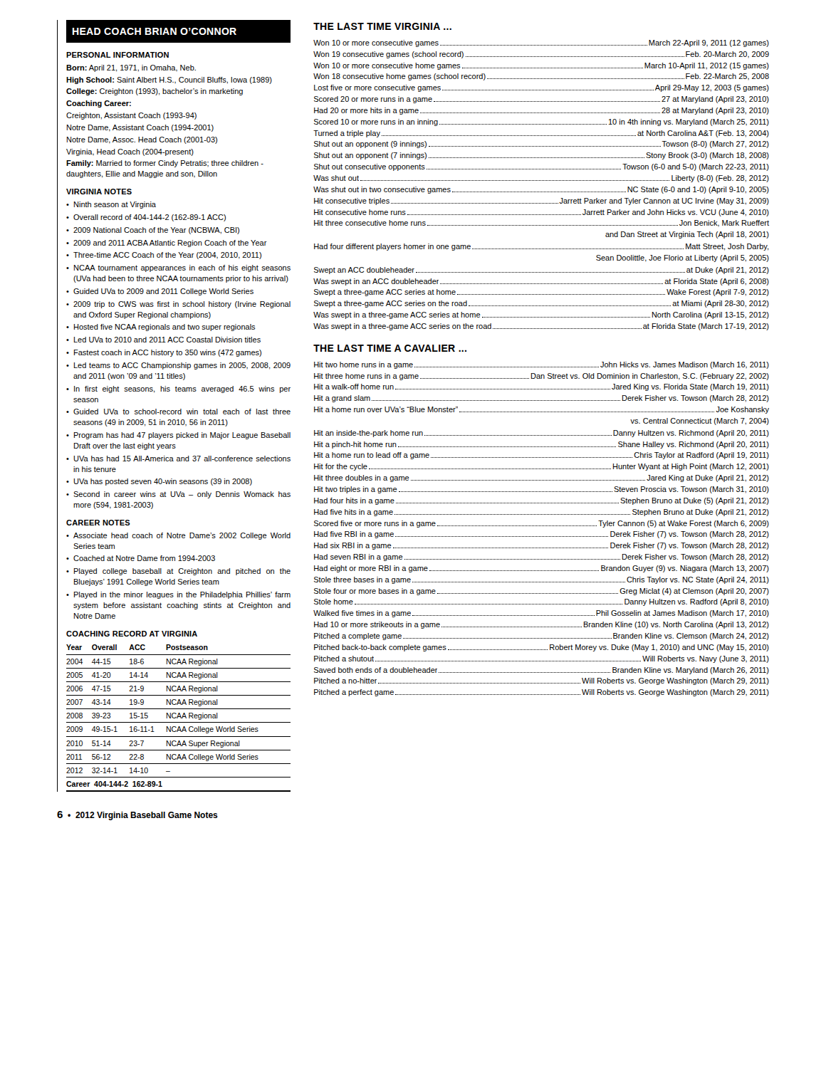HEAD COACH BRIAN O’CONNOR
Personal Information
Born: April 21, 1971, in Omaha, Neb.
High School: Saint Albert H.S., Council Bluffs, Iowa (1989)
College: Creighton (1993), bachelor’s in marketing
Coaching Career:
Creighton, Assistant Coach (1993-94)
Notre Dame, Assistant Coach (1994-2001)
Notre Dame, Assoc. Head Coach (2001-03)
Virginia, Head Coach (2004-present)
Family: Married to former Cindy Petratis; three children - daughters, Ellie and Maggie and son, Dillon
Virginia Notes
Ninth season at Virginia
Overall record of 404-144-2 (162-89-1 ACC)
2009 National Coach of the Year (NCBWA, CBI)
2009 and 2011 ACBA Atlantic Region Coach of the Year
Three-time ACC Coach of the Year (2004, 2010, 2011)
NCAA tournament appearances in each of his eight seasons (UVa had been to three NCAA tournaments prior to his arrival)
Guided UVa to 2009 and 2011 College World Series
2009 trip to CWS was first in school history (Irvine Regional and Oxford Super Regional champions)
Hosted five NCAA regionals and two super regionals
Led UVa to 2010 and 2011 ACC Coastal Division titles
Fastest coach in ACC history to 350 wins (472 games)
Led teams to ACC Championship games in 2005, 2008, 2009 and 2011 (won ’09 and ’11 titles)
In first eight seasons, his teams averaged 46.5 wins per season
Guided UVa to school-record win total each of last three seasons (49 in 2009, 51 in 2010, 56 in 2011)
Program has had 47 players picked in Major League Baseball Draft over the last eight years
UVa has had 15 All-America and 37 all-conference selections in his tenure
UVa has posted seven 40-win seasons (39 in 2008)
Second in career wins at UVa – only Dennis Womack has more (594, 1981-2003)
Career Notes
Associate head coach of Notre Dame’s 2002 College World Series team
Coached at Notre Dame from 1994-2003
Played college baseball at Creighton and pitched on the Bluejays’ 1991 College World Series team
Played in the minor leagues in the Philadelphia Phillies’ farm system before assistant coaching stints at Creighton and Notre Dame
Coaching Record at Virginia
| Year | Overall | ACC | Postseason |
| --- | --- | --- | --- |
| 2004 | 44-15 | 18-6 | NCAA Regional |
| 2005 | 41-20 | 14-14 | NCAA Regional |
| 2006 | 47-15 | 21-9 | NCAA Regional |
| 2007 | 43-14 | 19-9 | NCAA Regional |
| 2008 | 39-23 | 15-15 | NCAA Regional |
| 2009 | 49-15-1 | 16-11-1 | NCAA College World Series |
| 2010 | 51-14 | 23-7 | NCAA Super Regional |
| 2011 | 56-12 | 22-8 | NCAA College World Series |
| 2012 | 32-14-1 | 14-10 | – |
| Career 404-144-2 162-89-1 |
The Last Time Virginia ...
Won 10 or more consecutive games March 22-April 9, 2011 (12 games)
Won 19 consecutive games (school record) Feb. 20-March 20, 2009
Won 10 or more consecutive home games March 10-April 11, 2012 (15 games)
Won 18 consecutive home games (school record) Feb. 22-March 25, 2008
Lost five or more consecutive games April 29-May 12, 2003 (5 games)
Scored 20 or more runs in a game 27 at Maryland (April 23, 2010)
Had 20 or more hits in a game 28 at Maryland (April 23, 2010)
Scored 10 or more runs in an inning 10 in 4th inning vs. Maryland (March 25, 2011)
Turned a triple play at North Carolina A&T (Feb. 13, 2004)
Shut out an opponent (9 innings) Towson (8-0) (March 27, 2012)
Shut out an opponent (7 innings) Stony Brook (3-0) (March 18, 2008)
Shut out consecutive opponents Towson (6-0 and 5-0) (March 22-23, 2011)
Was shut out Liberty (8-0) (Feb. 28, 2012)
Was shut out in two consecutive games NC State (6-0 and 1-0) (April 9-10, 2005)
Hit consecutive triples Jarrett Parker and Tyler Cannon at UC Irvine (May 31, 2009)
Hit consecutive home runs Jarrett Parker and John Hicks vs. VCU (June 4, 2010)
Hit three consecutive home runs Jon Benick, Mark Rueffert
and Dan Street at Virginia Tech (April 18, 2001)
Had four different players homer in one game Matt Street, Josh Darby,
Sean Doolittle, Joe Florio at Liberty (April 5, 2005)
Swept an ACC doubleheader at Duke (April 21, 2012)
Was swept in an ACC doubleheader at Florida State (April 6, 2008)
Swept a three-game ACC series at home Wake Forest (April 7-9, 2012)
Swept a three-game ACC series on the road at Miami (April 28-30, 2012)
Was swept in a three-game ACC series at home North Carolina (April 13-15, 2012)
Was swept in a three-game ACC series on the road at Florida State (March 17-19, 2012)
The Last Time a Cavalier ...
Hit two home runs in a game John Hicks vs. James Madison (March 16, 2011)
Hit three home runs in a game Dan Street vs. Old Dominion in Charleston, S.C. (February 22, 2002)
Hit a walk-off home run Jared King vs. Florida State (March 19, 2011)
Hit a grand slam Derek Fisher vs. Towson (March 28, 2012)
Hit a home run over UVa’s “Blue Monster” Joe Koshansky
vs. Central Connecticut (March 7, 2004)
Hit an inside-the-park home run Danny Hultzen vs. Richmond (April 20, 2011)
Hit a pinch-hit home run Shane Halley vs. Richmond (April 20, 2011)
Hit a home run to lead off a game Chris Taylor at Radford (April 19, 2011)
Hit for the cycle Hunter Wyant at High Point (March 12, 2001)
Hit three doubles in a game Jared King at Duke (April 21, 2012)
Hit two triples in a game Steven Proscia vs. Towson (March 31, 2010)
Had four hits in a game Stephen Bruno at Duke (5) (April 21, 2012)
Had five hits in a game Stephen Bruno at Duke (April 21, 2012)
Scored five or more runs in a game Tyler Cannon (5) at Wake Forest (March 6, 2009)
Had five RBI in a game Derek Fisher (7) vs. Towson (March 28, 2012)
Had six RBI in a game Derek Fisher (7) vs. Towson (March 28, 2012)
Had seven RBI in a game Derek Fisher vs. Towson (March 28, 2012)
Had eight or more RBI in a game Brandon Guyer (9) vs. Niagara (March 13, 2007)
Stole three bases in a game Chris Taylor vs. NC State (April 24, 2011)
Stole four or more bases in a game Greg Miclat (4) at Clemson (April 20, 2007)
Stole home Danny Hultzen vs. Radford (April 8, 2010)
Walked five times in a game Phil Gosselin at James Madison (March 17, 2010)
Had 10 or more strikeouts in a game Branden Kline (10) vs. North Carolina (April 13, 2012)
Pitched a complete game Branden Kline vs. Clemson (March 24, 2012)
Pitched back-to-back complete games Robert Morey vs. Duke (May 1, 2010) and UNC (May 15, 2010)
Pitched a shutout Will Roberts vs. Navy (June 3, 2011)
Saved both ends of a doubleheader Branden Kline vs. Maryland (March 26, 2011)
Pitched a no-hitter Will Roberts vs. George Washington (March 29, 2011)
Pitched a perfect game Will Roberts vs. George Washington (March 29, 2011)
6 • 2012 Virginia Baseball Game Notes